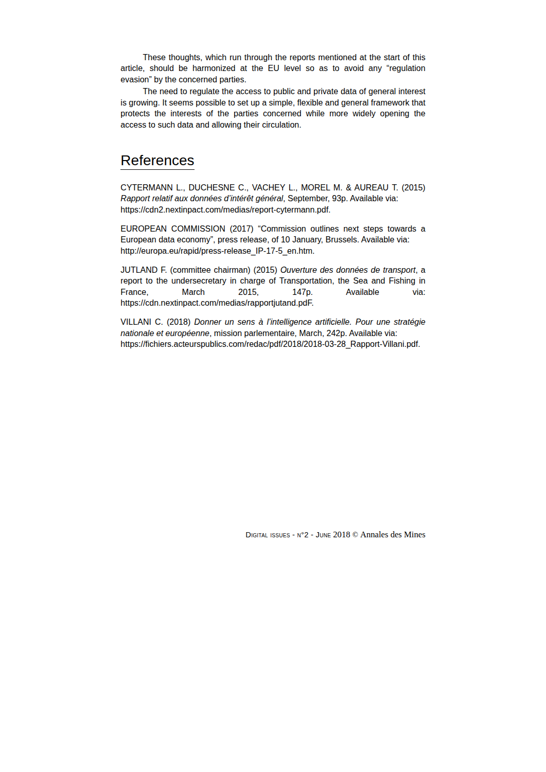These thoughts, which run through the reports mentioned at the start of this article, should be harmonized at the EU level so as to avoid any “regulation evasion” by the concerned parties.
The need to regulate the access to public and private data of general interest is growing. It seems possible to set up a simple, flexible and general framework that protects the interests of the parties concerned while more widely opening the access to such data and allowing their circulation.
References
CYTERMANN L., DUCHESNE C., VACHEY L., MOREL M. & AUREAU T. (2015) Rapport relatif aux données d’intérêt général, September, 93p. Available via:
https://cdn2.nextinpact.com/medias/report-cytermann.pdf.
EUROPEAN COMMISSION (2017) “Commission outlines next steps towards a European data economy”, press release, of 10 January, Brussels. Available via:
http://europa.eu/rapid/press-release_IP-17-5_en.htm.
JUTLAND F. (committee chairman) (2015) Ouverture des données de transport, a report to the undersecretary in charge of Transportation, the Sea and Fishing in France, March 2015, 147p. Available via: https://cdn.nextinpact.com/medias/rapportjutand.pdF.
VILLANI C. (2018) Donner un sens à l’intelligence artificielle. Pour une stratégie nationale et européenne, mission parlementaire, March, 242p. Available via:
https://fichiers.acteurspublics.com/redac/pdf/2018/2018-03-28_Rapport-Villani.pdf.
Digital issues - n°2 - June 2018 © Annales des Mines